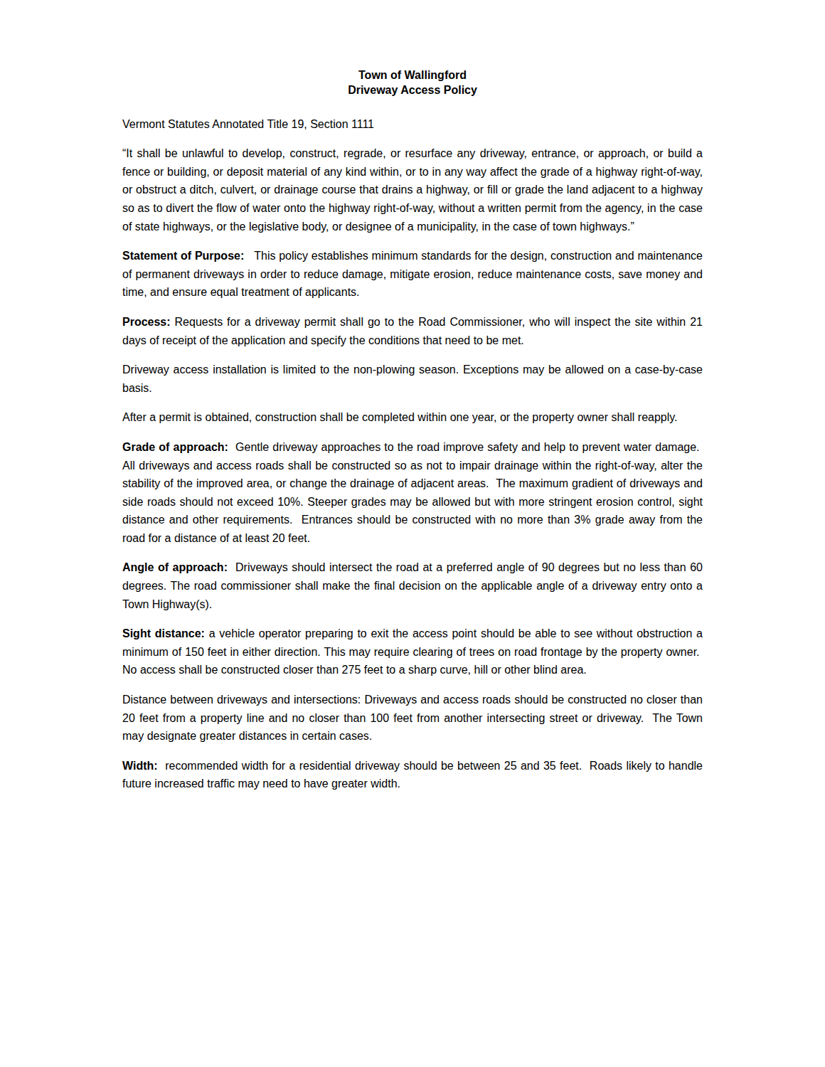Town of Wallingford
Driveway Access Policy
Vermont Statutes Annotated Title 19, Section 1111
“It shall be unlawful to develop, construct, regrade, or resurface any driveway, entrance, or approach, or build a fence or building, or deposit material of any kind within, or to in any way affect the grade of a highway right-of-way, or obstruct a ditch, culvert, or drainage course that drains a highway, or fill or grade the land adjacent to a highway so as to divert the flow of water onto the highway right-of-way, without a written permit from the agency, in the case of state highways, or the legislative body, or designee of a municipality, in the case of town highways.”
Statement of Purpose: This policy establishes minimum standards for the design, construction and maintenance of permanent driveways in order to reduce damage, mitigate erosion, reduce maintenance costs, save money and time, and ensure equal treatment of applicants.
Process: Requests for a driveway permit shall go to the Road Commissioner, who will inspect the site within 21 days of receipt of the application and specify the conditions that need to be met.
Driveway access installation is limited to the non-plowing season. Exceptions may be allowed on a case-by-case basis.
After a permit is obtained, construction shall be completed within one year, or the property owner shall reapply.
Grade of approach: Gentle driveway approaches to the road improve safety and help to prevent water damage. All driveways and access roads shall be constructed so as not to impair drainage within the right-of-way, alter the stability of the improved area, or change the drainage of adjacent areas. The maximum gradient of driveways and side roads should not exceed 10%. Steeper grades may be allowed but with more stringent erosion control, sight distance and other requirements. Entrances should be constructed with no more than 3% grade away from the road for a distance of at least 20 feet.
Angle of approach: Driveways should intersect the road at a preferred angle of 90 degrees but no less than 60 degrees. The road commissioner shall make the final decision on the applicable angle of a driveway entry onto a Town Highway(s).
Sight distance: a vehicle operator preparing to exit the access point should be able to see without obstruction a minimum of 150 feet in either direction. This may require clearing of trees on road frontage by the property owner. No access shall be constructed closer than 275 feet to a sharp curve, hill or other blind area.
Distance between driveways and intersections: Driveways and access roads should be constructed no closer than 20 feet from a property line and no closer than 100 feet from another intersecting street or driveway. The Town may designate greater distances in certain cases.
Width: recommended width for a residential driveway should be between 25 and 35 feet. Roads likely to handle future increased traffic may need to have greater width.